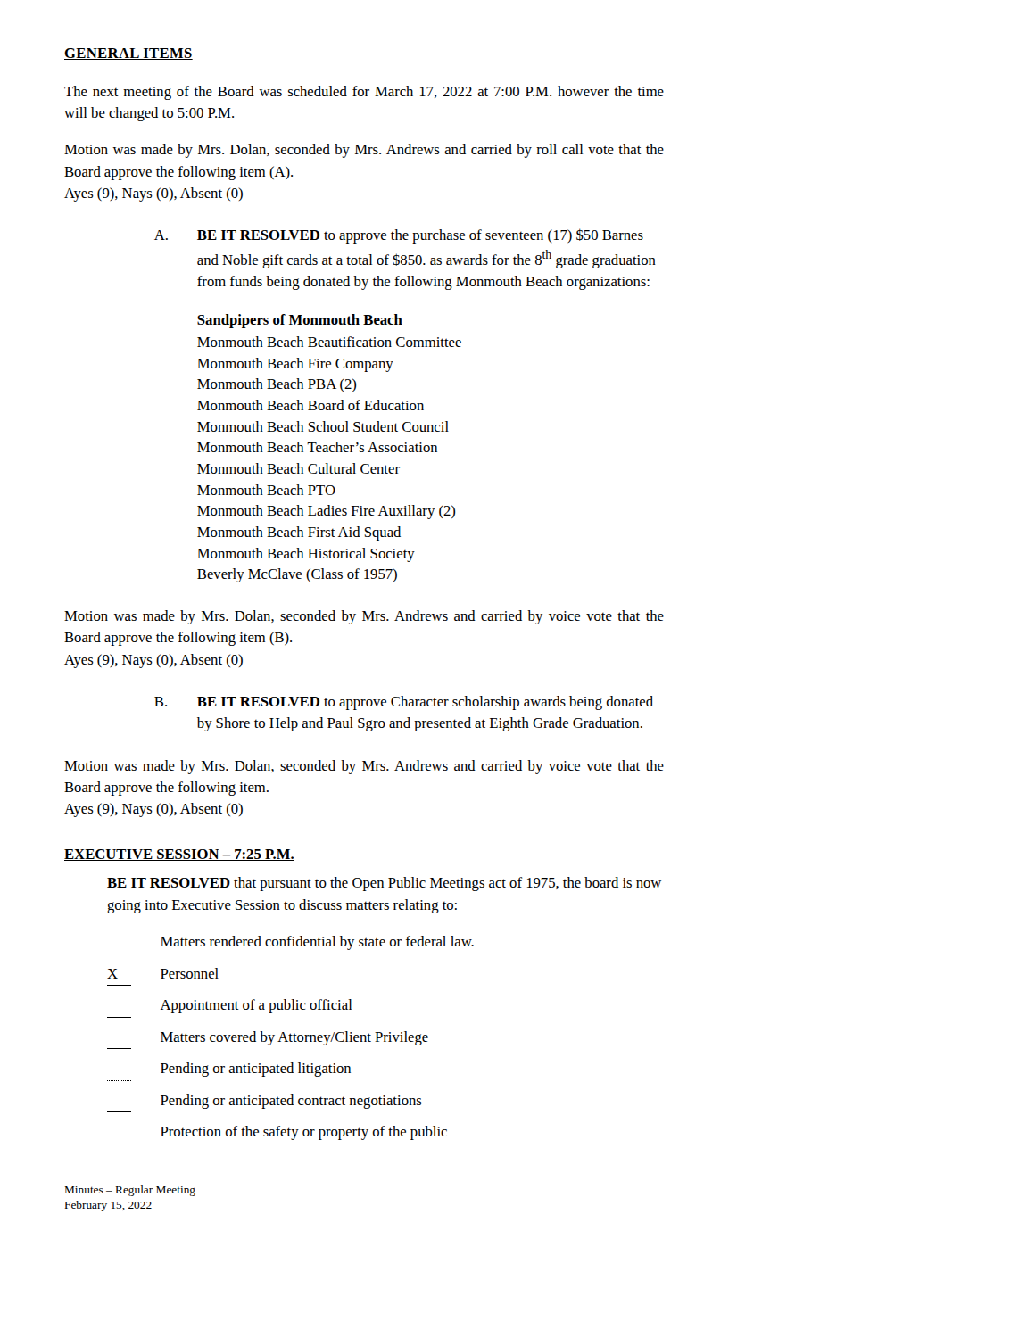GENERAL ITEMS
The next meeting of the Board was scheduled for March 17, 2022 at 7:00 P.M. however the time will be changed to 5:00 P.M.
Motion was made by Mrs. Dolan, seconded by Mrs. Andrews and carried by roll call vote that the Board approve the following item (A).
Ayes (9), Nays (0), Absent (0)
A.
BE IT RESOLVED to approve the purchase of seventeen (17) $50 Barnes and Noble gift cards at a total of $850. as awards for the 8th grade graduation from funds being donated by the following Monmouth Beach organizations:
Sandpipers of Monmouth Beach
Monmouth Beach Beautification Committee
Monmouth Beach Fire Company
Monmouth Beach PBA (2)
Monmouth Beach Board of Education
Monmouth Beach School Student Council
Monmouth Beach Teacher’s Association
Monmouth Beach Cultural Center
Monmouth Beach PTO
Monmouth Beach Ladies Fire Auxillary (2)
Monmouth Beach First Aid Squad
Monmouth Beach Historical Society
Beverly McClave (Class of 1957)
Motion was made by Mrs. Dolan, seconded by Mrs. Andrews and carried by voice vote that the Board approve the following item (B).
Ayes (9), Nays (0), Absent (0)
B.
BE IT RESOLVED to approve Character scholarship awards being donated by Shore to Help and Paul Sgro and presented at Eighth Grade Graduation.
Motion was made by Mrs. Dolan, seconded by Mrs. Andrews and carried by voice vote that the Board approve the following item.
Ayes (9), Nays (0), Absent (0)
EXECUTIVE SESSION – 7:25 P.M.
BE IT RESOLVED that pursuant to the Open Public Meetings act of 1975, the board is now going into Executive Session to discuss matters relating to:
Matters rendered confidential by state or federal law.
XPersonnel
Appointment of a public official
Matters covered by Attorney/Client Privilege
Pending or anticipated litigation
Pending or anticipated contract negotiations
Protection of the safety or property of the public
Minutes – Regular Meeting
February 15, 2022